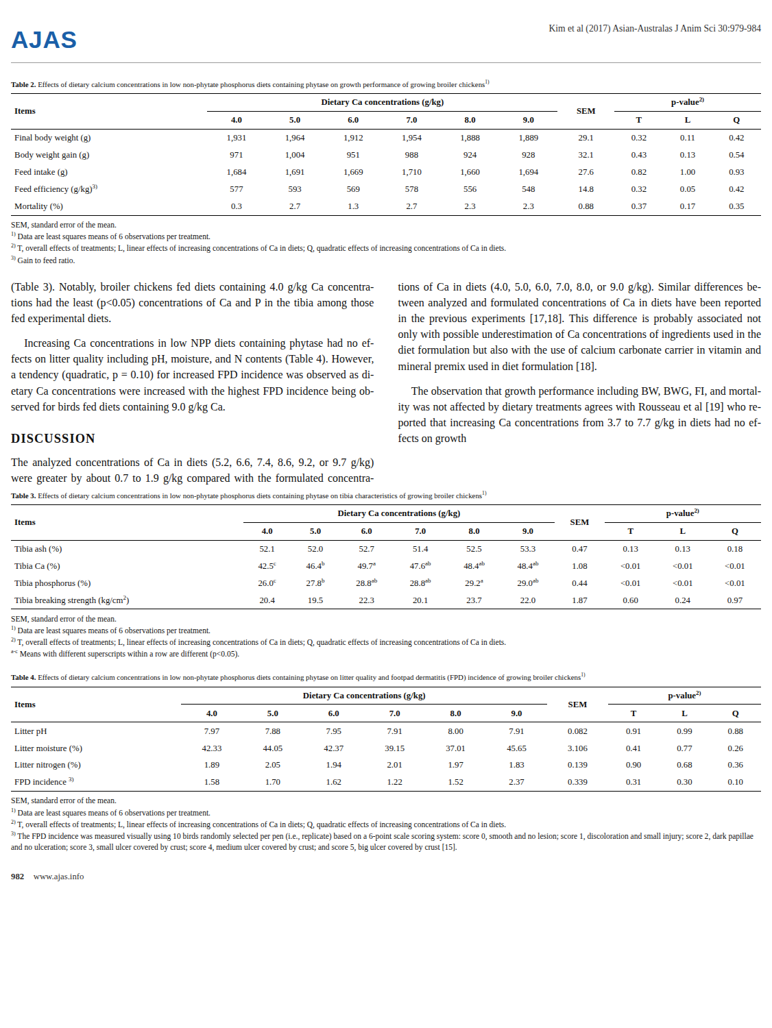AJAS
Kim et al (2017) Asian-Australas J Anim Sci 30:979-984
Table 2. Effects of dietary calcium concentrations in low non-phytate phosphorus diets containing phytase on growth performance of growing broiler chickens 1)
| Items | Dietary Ca concentrations (g/kg) | SEM | p-value 2) |
| --- | --- | --- | --- |
| 4.0 | 5.0 | 6.0 | 7.0 | 8.0 | 9.0 | T | L | Q |
| Final body weight (g) | 1,931 | 1,964 | 1,912 | 1,954 | 1,888 | 1,889 | 29.1 | 0.32 | 0.11 | 0.42 |
| Body weight gain (g) | 971 | 1,004 | 951 | 988 | 924 | 928 | 32.1 | 0.43 | 0.13 | 0.54 |
| Feed intake (g) | 1,684 | 1,691 | 1,669 | 1,710 | 1,660 | 1,694 | 27.6 | 0.82 | 1.00 | 0.93 |
| Feed efficiency (g/kg) 3) | 577 | 593 | 569 | 578 | 556 | 548 | 14.8 | 0.32 | 0.05 | 0.42 |
| Mortality (%) | 0.3 | 2.7 | 1.3 | 2.7 | 2.3 | 2.3 | 0.88 | 0.37 | 0.17 | 0.35 |
SEM, standard error of the mean.
1) Data are least squares means of 6 observations per treatment.
2) T, overall effects of treatments; L, linear effects of increasing concentrations of Ca in diets; Q, quadratic effects of increasing concentrations of Ca in diets.
3) Gain to feed ratio.
(Table 3). Notably, broiler chickens fed diets containing 4.0 g/kg Ca concentrations had the least (p<0.05) concentrations of Ca and P in the tibia among those fed experimental diets.
Increasing Ca concentrations in low NPP diets containing phytase had no effects on litter quality including pH, moisture, and N contents (Table 4). However, a tendency (quadratic, p = 0.10) for increased FPD incidence was observed as dietary Ca concentrations were increased with the highest FPD incidence being observed for birds fed diets containing 9.0 g/kg Ca.
DISCUSSION
The analyzed concentrations of Ca in diets (5.2, 6.6, 7.4, 8.6, 9.2, or 9.7 g/kg) were greater by about 0.7 to 1.9 g/kg compared with the formulated concentrations of Ca in diets (4.0, 5.0, 6.0, 7.0, 8.0, or 9.0 g/kg). Similar differences between analyzed and formulated concentrations of Ca in diets have been reported in the previous experiments [17,18]. This difference is probably associated not only with possible underestimation of Ca concentrations of ingredients used in the diet formulation but also with the use of calcium carbonate carrier in vitamin and mineral premix used in diet formulation [18].
The observation that growth performance including BW, BWG, FI, and mortality was not affected by dietary treatments agrees with Rousseau et al [19] who reported that increasing Ca concentrations from 3.7 to 7.7 g/kg in diets had no effects on growth
Table 3. Effects of dietary calcium concentrations in low non-phytate phosphorus diets containing phytase on tibia characteristics of growing broiler chickens 1)
| Items | Dietary Ca concentrations (g/kg) | SEM | p-value 2) |
| --- | --- | --- | --- |
| 4.0 | 5.0 | 6.0 | 7.0 | 8.0 | 9.0 | T | L | Q |
| Tibia ash (%) | 52.1 | 52.0 | 52.7 | 51.4 | 52.5 | 53.3 | 0.47 | 0.13 | 0.13 | 0.18 |
| Tibia Ca (%) | 42.5 c | 46.4 b | 49.7 a | 47.6 ab | 48.4 ab | 48.4 ab | 1.08 | <0.01 | <0.01 | <0.01 |
| Tibia phosphorus (%) | 26.0 c | 27.8 b | 28.8 ab | 28.8 ab | 29.2 a | 29.0 ab | 0.44 | <0.01 | <0.01 | <0.01 |
| Tibia breaking strength (kg/cm 2 ) | 20.4 | 19.5 | 22.3 | 20.1 | 23.7 | 22.0 | 1.87 | 0.60 | 0.24 | 0.97 |
SEM, standard error of the mean.
1) Data are least squares means of 6 observations per treatment.
2) T, overall effects of treatments; L, linear effects of increasing concentrations of Ca in diets; Q, quadratic effects of increasing concentrations of Ca in diets.
a-c Means with different superscripts within a row are different (p<0.05).
Table 4. Effects of dietary calcium concentrations in low non-phytate phosphorus diets containing phytase on litter quality and footpad dermatitis (FPD) incidence of growing broiler chickens 1)
| Items | Dietary Ca concentrations (g/kg) | SEM | p-value 2) |
| --- | --- | --- | --- |
| 4.0 | 5.0 | 6.0 | 7.0 | 8.0 | 9.0 | T | L | Q |
| Litter pH | 7.97 | 7.88 | 7.95 | 7.91 | 8.00 | 7.91 | 0.082 | 0.91 | 0.99 | 0.88 |
| Litter moisture (%) | 42.33 | 44.05 | 42.37 | 39.15 | 37.01 | 45.65 | 3.106 | 0.41 | 0.77 | 0.26 |
| Litter nitrogen (%) | 1.89 | 2.05 | 1.94 | 2.01 | 1.97 | 1.83 | 0.139 | 0.90 | 0.68 | 0.36 |
| FPD incidence 3) | 1.58 | 1.70 | 1.62 | 1.22 | 1.52 | 2.37 | 0.339 | 0.31 | 0.30 | 0.10 |
SEM, standard error of the mean.
1) Data are least squares means of 6 observations per treatment.
2) T, overall effects of treatments; L, linear effects of increasing concentrations of Ca in diets; Q, quadratic effects of increasing concentrations of Ca in diets.
3) The FPD incidence was measured visually using 10 birds randomly selected per pen (i.e., replicate) based on a 6-point scale scoring system: score 0, smooth and no lesion; score 1, discoloration and small injury; score 2, dark papillae and no ulceration; score 3, small ulcer covered by crust; score 4, medium ulcer covered by crust; and score 5, big ulcer covered by crust [15].
982 www.ajas.info